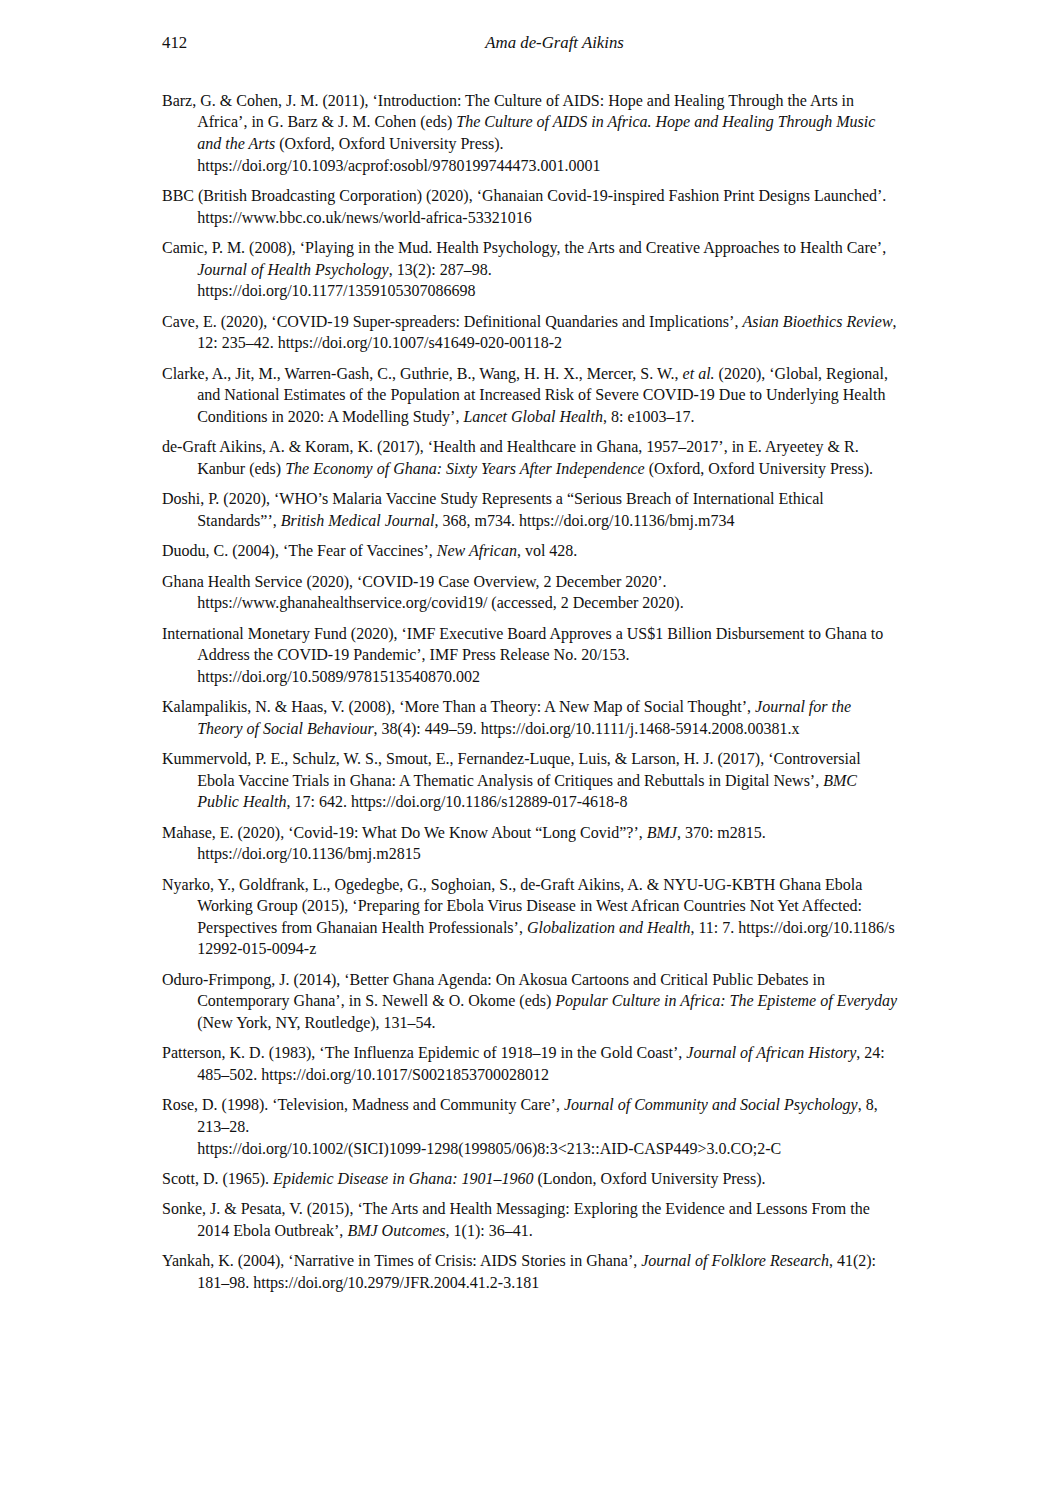412 Ama de-Graft Aikins
References
Barz, G. & Cohen, J. M. (2011), ‘Introduction: The Culture of AIDS: Hope and Healing Through the Arts in Africa’, in G. Barz & J. M. Cohen (eds) The Culture of AIDS in Africa. Hope and Healing Through Music and the Arts (Oxford, Oxford University Press).
https://doi.org/10.1093/acprof:osobl/9780199744473.001.0001
BBC (British Broadcasting Corporation) (2020), ‘Ghanaian Covid-19-inspired Fashion Print Designs Launched’. https://www.bbc.co.uk/news/world-africa-53321016
Camic, P. M. (2008), ‘Playing in the Mud. Health Psychology, the Arts and Creative Approaches to Health Care’, Journal of Health Psychology, 13(2): 287–98.
https://doi.org/10.1177/1359105307086698
Cave, E. (2020), ‘COVID-19 Super-spreaders: Definitional Quandaries and Implications’, Asian Bioethics Review, 12: 235–42. https://doi.org/10.1007/s41649-020-00118-2
Clarke, A., Jit, M., Warren-Gash, C., Guthrie, B., Wang, H. H. X., Mercer, S. W., et al. (2020), ‘Global, Regional, and National Estimates of the Population at Increased Risk of Severe COVID-19 Due to Underlying Health Conditions in 2020: A Modelling Study’, Lancet Global Health, 8: e1003–17.
de-Graft Aikins, A. & Koram, K. (2017), ‘Health and Healthcare in Ghana, 1957–2017’, in E. Aryeetey & R. Kanbur (eds) The Economy of Ghana: Sixty Years After Independence (Oxford, Oxford University Press).
Doshi, P. (2020), ‘WHO’s Malaria Vaccine Study Represents a “Serious Breach of International Ethical Standards”’, British Medical Journal, 368, m734. https://doi.org/10.1136/bmj.m734
Duodu, C. (2004), ‘The Fear of Vaccines’, New African, vol 428.
Ghana Health Service (2020), ‘COVID-19 Case Overview, 2 December 2020’.
https://www.ghanahealthservice.org/covid19/ (accessed, 2 December 2020).
International Monetary Fund (2020), ‘IMF Executive Board Approves a US$1 Billion Disbursement to Ghana to Address the COVID-19 Pandemic’, IMF Press Release No. 20/153.
https://doi.org/10.5089/9781513540870.002
Kalampalikis, N. & Haas, V. (2008), ‘More Than a Theory: A New Map of Social Thought’, Journal for the Theory of Social Behaviour, 38(4): 449–59. https://doi.org/10.1111/j.1468-5914.2008.00381.x
Kummervold, P. E., Schulz, W. S., Smout, E., Fernandez-Luque, Luis, & Larson, H. J. (2017), ‘Controversial Ebola Vaccine Trials in Ghana: A Thematic Analysis of Critiques and Rebuttals in Digital News’, BMC Public Health, 17: 642. https://doi.org/10.1186/s12889-017-4618-8
Mahase, E. (2020), ‘Covid-19: What Do We Know About “Long Covid”?’, BMJ, 370: m2815.
https://doi.org/10.1136/bmj.m2815
Nyarko, Y., Goldfrank, L., Ogedegbe, G., Soghoian, S., de-Graft Aikins, A. & NYU-UG-KBTH Ghana Ebola Working Group (2015), ‘Preparing for Ebola Virus Disease in West African Countries Not Yet Affected: Perspectives from Ghanaian Health Professionals’, Globalization and Health, 11: 7. https://doi.org/10.1186/s12992-015-0094-z
Oduro-Frimpong, J. (2014), ‘Better Ghana Agenda: On Akosua Cartoons and Critical Public Debates in Contemporary Ghana’, in S. Newell & O. Okome (eds) Popular Culture in Africa: The Episteme of Everyday (New York, NY, Routledge), 131–54.
Patterson, K. D. (1983), ‘The Influenza Epidemic of 1918–19 in the Gold Coast’, Journal of African History, 24: 485–502. https://doi.org/10.1017/S0021853700028012
Rose, D. (1998). ‘Television, Madness and Community Care’, Journal of Community and Social Psychology, 8, 213–28.
https://doi.org/10.1002/(SICI)1099-1298(199805/06)8:3<213::AID-CASP449>3.0.CO;2-C
Scott, D. (1965). Epidemic Disease in Ghana: 1901–1960 (London, Oxford University Press).
Sonke, J. & Pesata, V. (2015), ‘The Arts and Health Messaging: Exploring the Evidence and Lessons From the 2014 Ebola Outbreak’, BMJ Outcomes, 1(1): 36–41.
Yankah, K. (2004), ‘Narrative in Times of Crisis: AIDS Stories in Ghana’, Journal of Folklore Research, 41(2): 181–98. https://doi.org/10.2979/JFR.2004.41.2-3.181